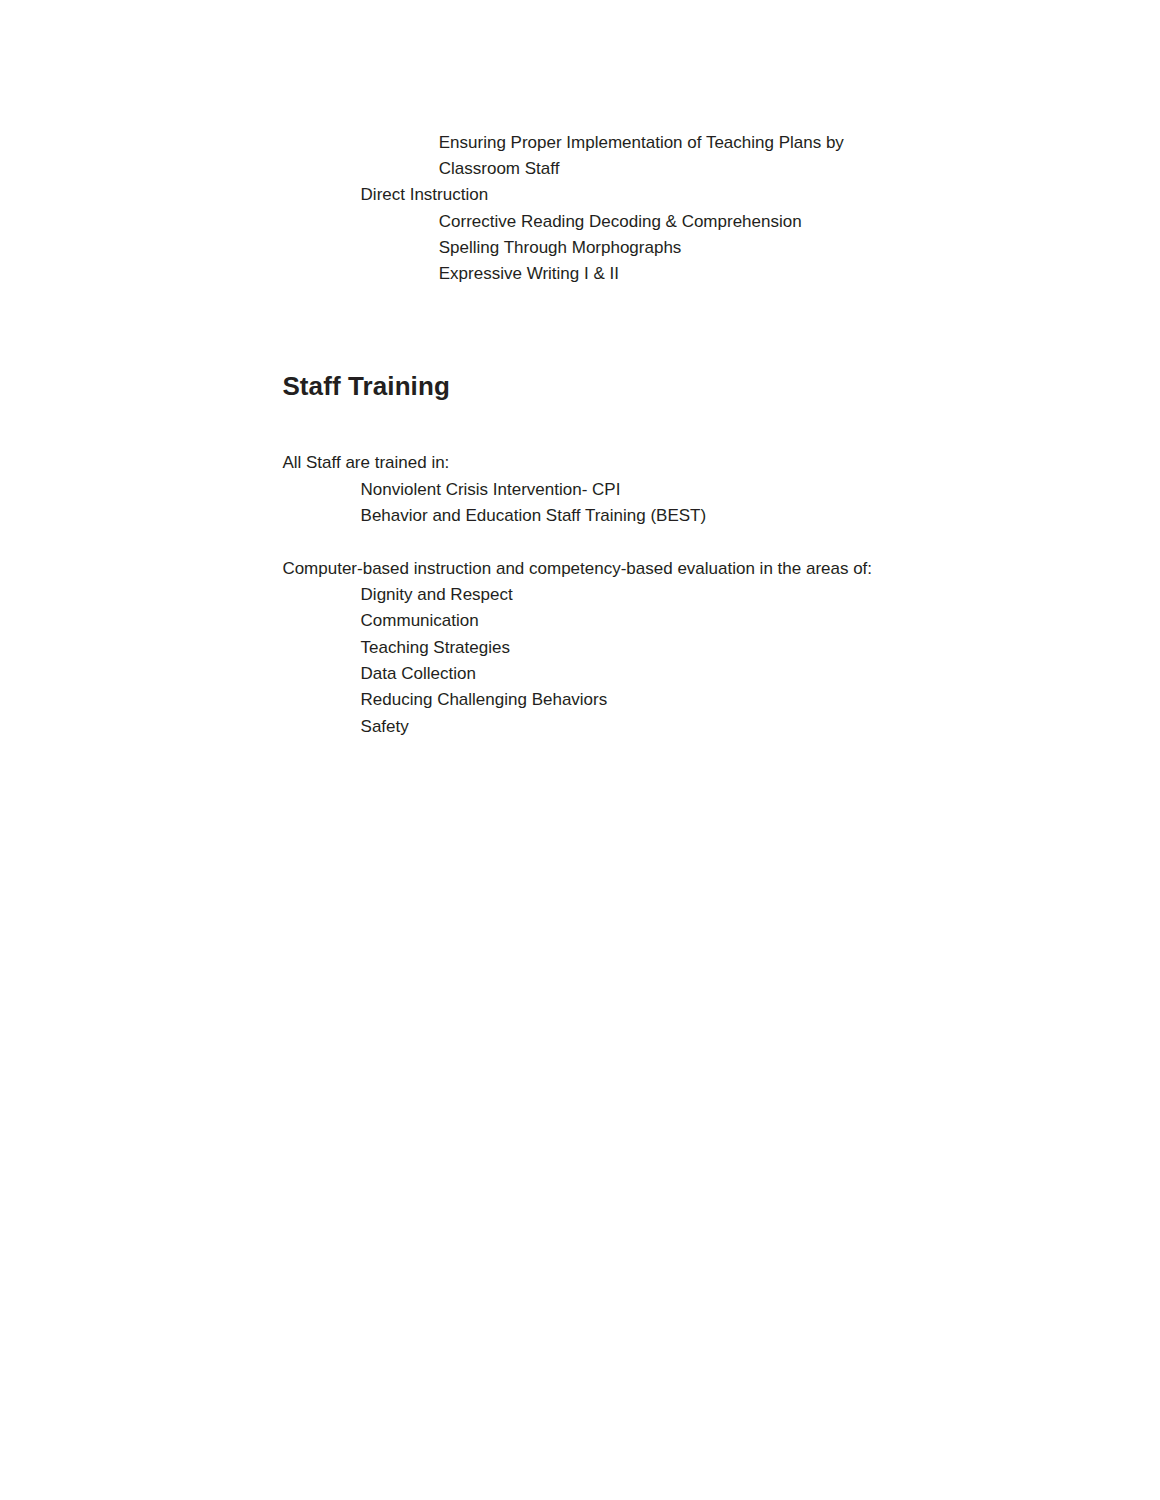Ensuring Proper Implementation of Teaching Plans by Classroom Staff
Direct Instruction
Corrective Reading Decoding & Comprehension
Spelling Through Morphographs
Expressive Writing I & II
Staff Training
All Staff are trained in:
Nonviolent Crisis Intervention- CPI
Behavior and Education Staff Training (BEST)
Computer-based instruction and competency-based evaluation in the areas of:
Dignity and Respect
Communication
Teaching Strategies
Data Collection
Reducing Challenging Behaviors
Safety